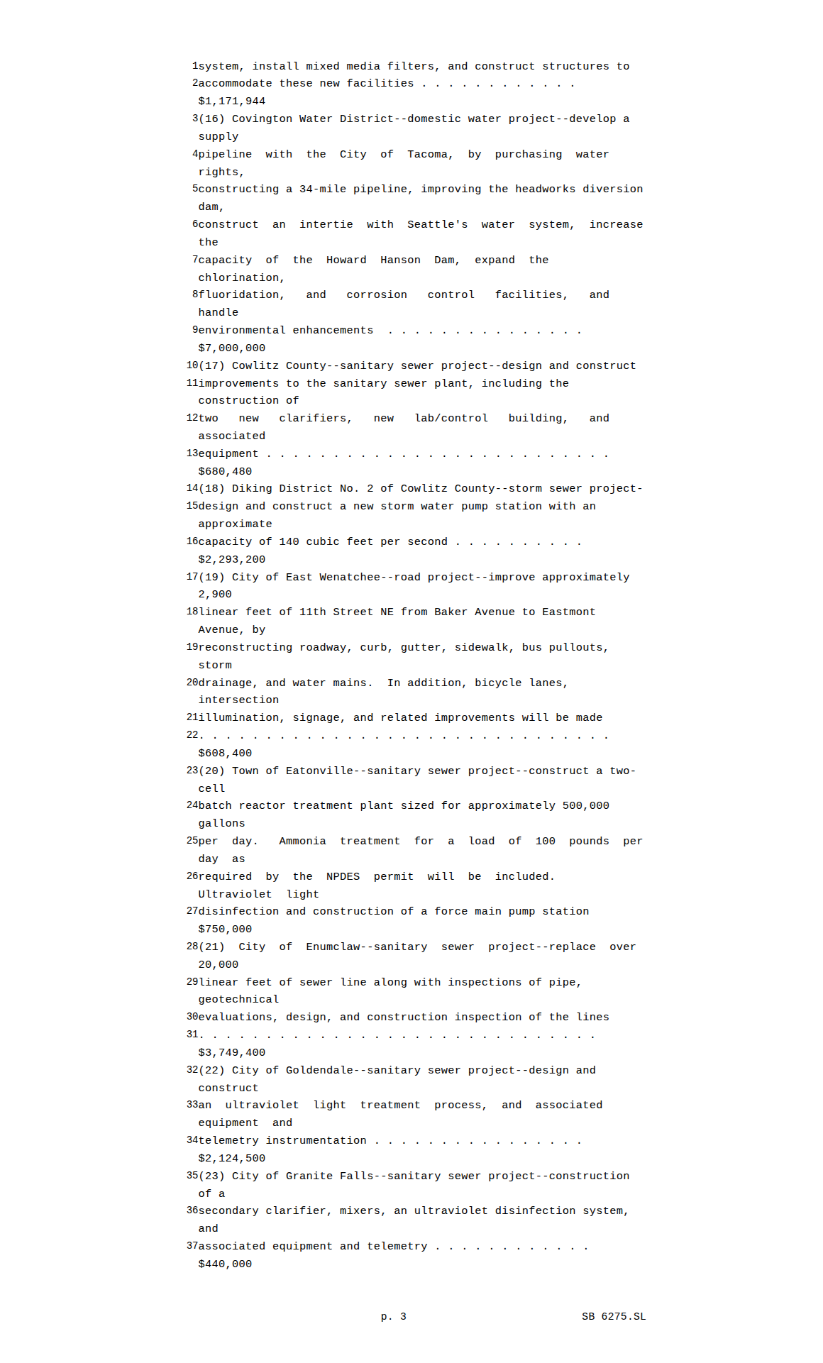| 1 | system, install mixed media filters, and construct structures to |
| 2 | accommodate these new facilities . . . . . . . . . . . . $1,171,944 |
| 3 | (16) Covington Water District--domestic water project--develop a supply |
| 4 | pipeline with the City of Tacoma, by purchasing water rights, |
| 5 | constructing a 34-mile pipeline, improving the headworks diversion dam, |
| 6 | construct an intertie with Seattle's water system, increase the |
| 7 | capacity of the Howard Hanson Dam, expand the chlorination, |
| 8 | fluoridation, and corrosion control facilities, and handle |
| 9 | environmental enhancements . . . . . . . . . . . . . . . $7,000,000 |
| 10 | (17) Cowlitz County--sanitary sewer project--design and construct |
| 11 | improvements to the sanitary sewer plant, including the construction of |
| 12 | two new clarifiers, new lab/control building, and associated |
| 13 | equipment . . . . . . . . . . . . . . . . . . . . . . . . . . $680,480 |
| 14 | (18) Diking District No. 2 of Cowlitz County--storm sewer project- |
| 15 | design and construct a new storm water pump station with an approximate |
| 16 | capacity of 140 cubic feet per second . . . . . . . . . . $2,293,200 |
| 17 | (19) City of East Wenatchee--road project--improve approximately 2,900 |
| 18 | linear feet of 11th Street NE from Baker Avenue to Eastmont Avenue, by |
| 19 | reconstructing roadway, curb, gutter, sidewalk, bus pullouts, storm |
| 20 | drainage, and water mains. In addition, bicycle lanes, intersection |
| 21 | illumination, signage, and related improvements will be made |
| 22 | . . . . . . . . . . . . . . . . . . . . . . . . . . . . . . . $608,400 |
| 23 | (20) Town of Eatonville--sanitary sewer project--construct a two-cell |
| 24 | batch reactor treatment plant sized for approximately 500,000 gallons |
| 25 | per day. Ammonia treatment for a load of 100 pounds per day as |
| 26 | required by the NPDES permit will be included. Ultraviolet light |
| 27 | disinfection and construction of a force main pump station $750,000 |
| 28 | (21) City of Enumclaw--sanitary sewer project--replace over 20,000 |
| 29 | linear feet of sewer line along with inspections of pipe, geotechnical |
| 30 | evaluations, design, and construction inspection of the lines |
| 31 | . . . . . . . . . . . . . . . . . . . . . . . . . . . . . . $3,749,400 |
| 32 | (22) City of Goldendale--sanitary sewer project--design and construct |
| 33 | an ultraviolet light treatment process, and associated equipment and |
| 34 | telemetry instrumentation . . . . . . . . . . . . . . . . $2,124,500 |
| 35 | (23) City of Granite Falls--sanitary sewer project--construction of a |
| 36 | secondary clarifier, mixers, an ultraviolet disinfection system, and |
| 37 | associated equipment and telemetry . . . . . . . . . . . . $440,000 |
p. 3
SB 6275.SL